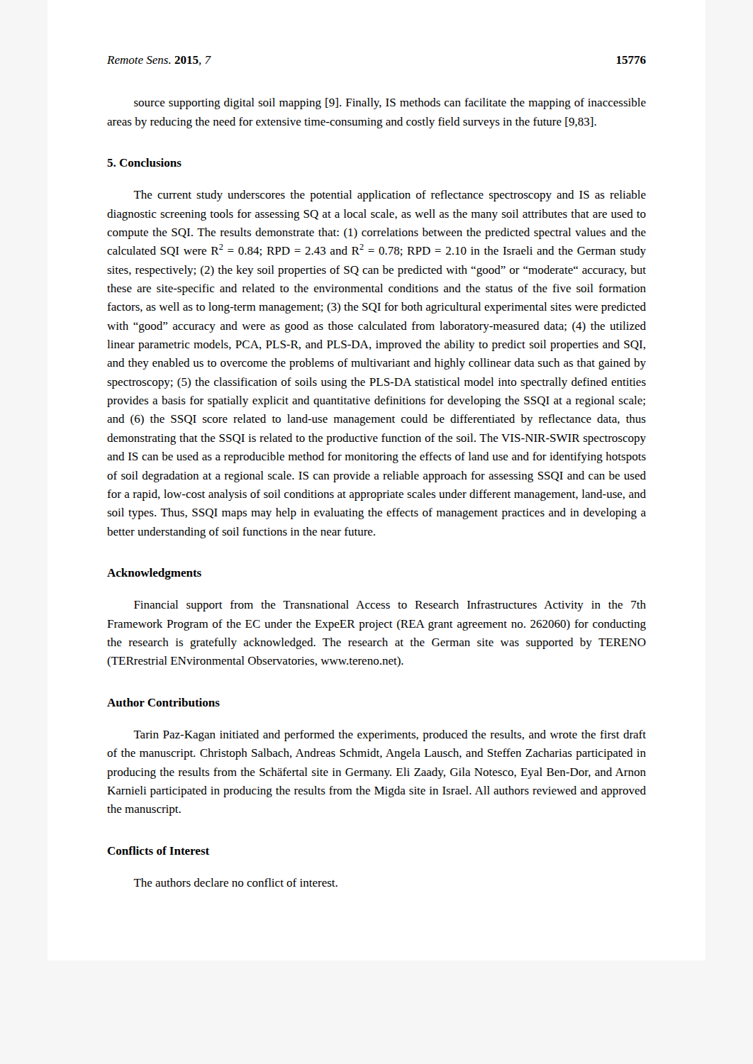Remote Sens. 2015, 7 15776
source supporting digital soil mapping [9]. Finally, IS methods can facilitate the mapping of inaccessible areas by reducing the need for extensive time-consuming and costly field surveys in the future [9,83].
5. Conclusions
The current study underscores the potential application of reflectance spectroscopy and IS as reliable diagnostic screening tools for assessing SQ at a local scale, as well as the many soil attributes that are used to compute the SQI. The results demonstrate that: (1) correlations between the predicted spectral values and the calculated SQI were R2 = 0.84; RPD = 2.43 and R2 = 0.78; RPD = 2.10 in the Israeli and the German study sites, respectively; (2) the key soil properties of SQ can be predicted with “good” or “moderate“ accuracy, but these are site-specific and related to the environmental conditions and the status of the five soil formation factors, as well as to long-term management; (3) the SQI for both agricultural experimental sites were predicted with “good” accuracy and were as good as those calculated from laboratory-measured data; (4) the utilized linear parametric models, PCA, PLS-R, and PLS-DA, improved the ability to predict soil properties and SQI, and they enabled us to overcome the problems of multivariant and highly collinear data such as that gained by spectroscopy; (5) the classification of soils using the PLS-DA statistical model into spectrally defined entities provides a basis for spatially explicit and quantitative definitions for developing the SSQI at a regional scale; and (6) the SSQI score related to land-use management could be differentiated by reflectance data, thus demonstrating that the SSQI is related to the productive function of the soil. The VIS-NIR-SWIR spectroscopy and IS can be used as a reproducible method for monitoring the effects of land use and for identifying hotspots of soil degradation at a regional scale. IS can provide a reliable approach for assessing SSQI and can be used for a rapid, low-cost analysis of soil conditions at appropriate scales under different management, land-use, and soil types. Thus, SSQI maps may help in evaluating the effects of management practices and in developing a better understanding of soil functions in the near future.
Acknowledgments
Financial support from the Transnational Access to Research Infrastructures Activity in the 7th Framework Program of the EC under the ExpeER project (REA grant agreement no. 262060) for conducting the research is gratefully acknowledged. The research at the German site was supported by TERENO (TERrestrial ENvironmental Observatories, www.tereno.net).
Author Contributions
Tarin Paz-Kagan initiated and performed the experiments, produced the results, and wrote the first draft of the manuscript. Christoph Salbach, Andreas Schmidt, Angela Lausch, and Steffen Zacharias participated in producing the results from the Schäfertal site in Germany. Eli Zaady, Gila Notesco, Eyal Ben-Dor, and Arnon Karnieli participated in producing the results from the Migda site in Israel. All authors reviewed and approved the manuscript.
Conflicts of Interest
The authors declare no conflict of interest.